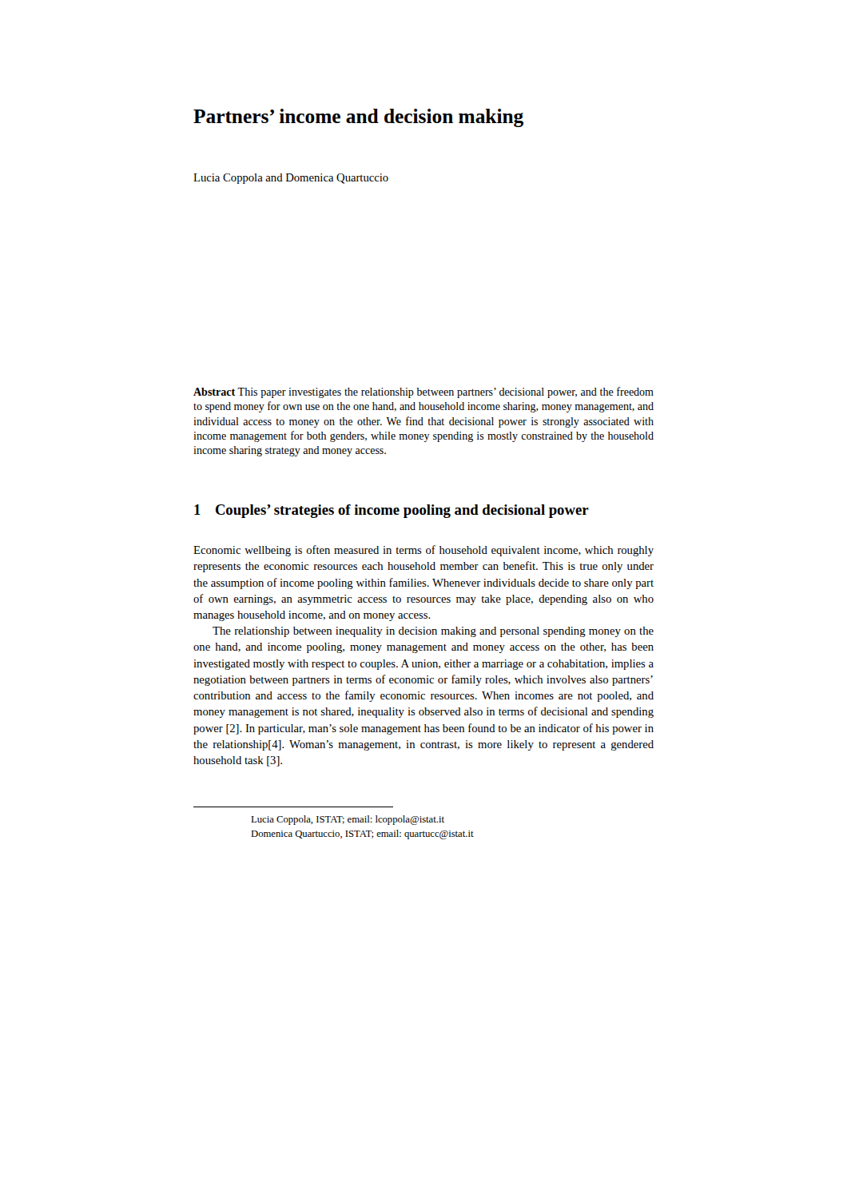Partners’ income and decision making
Lucia Coppola and Domenica Quartuccio
Abstract This paper investigates the relationship between partners’ decisional power, and the freedom to spend money for own use on the one hand, and household income sharing, money management, and individual access to money on the other. We find that decisional power is strongly associated with income management for both genders, while money spending is mostly constrained by the household income sharing strategy and money access.
1 Couples’ strategies of income pooling and decisional power
Economic wellbeing is often measured in terms of household equivalent income, which roughly represents the economic resources each household member can benefit. This is true only under the assumption of income pooling within families. Whenever individuals decide to share only part of own earnings, an asymmetric access to resources may take place, depending also on who manages household income, and on money access.
The relationship between inequality in decision making and personal spending money on the one hand, and income pooling, money management and money access on the other, has been investigated mostly with respect to couples. A union, either a marriage or a cohabitation, implies a negotiation between partners in terms of economic or family roles, which involves also partners’ contribution and access to the family economic resources. When incomes are not pooled, and money management is not shared, inequality is observed also in terms of decisional and spending power [2]. In particular, man’s sole management has been found to be an indicator of his power in the relationship[4]. Woman’s management, in contrast, is more likely to represent a gendered household task [3].
Lucia Coppola, ISTAT; email: lcoppola@istat.it
Domenica Quartuccio, ISTAT; email: quartucc@istat.it